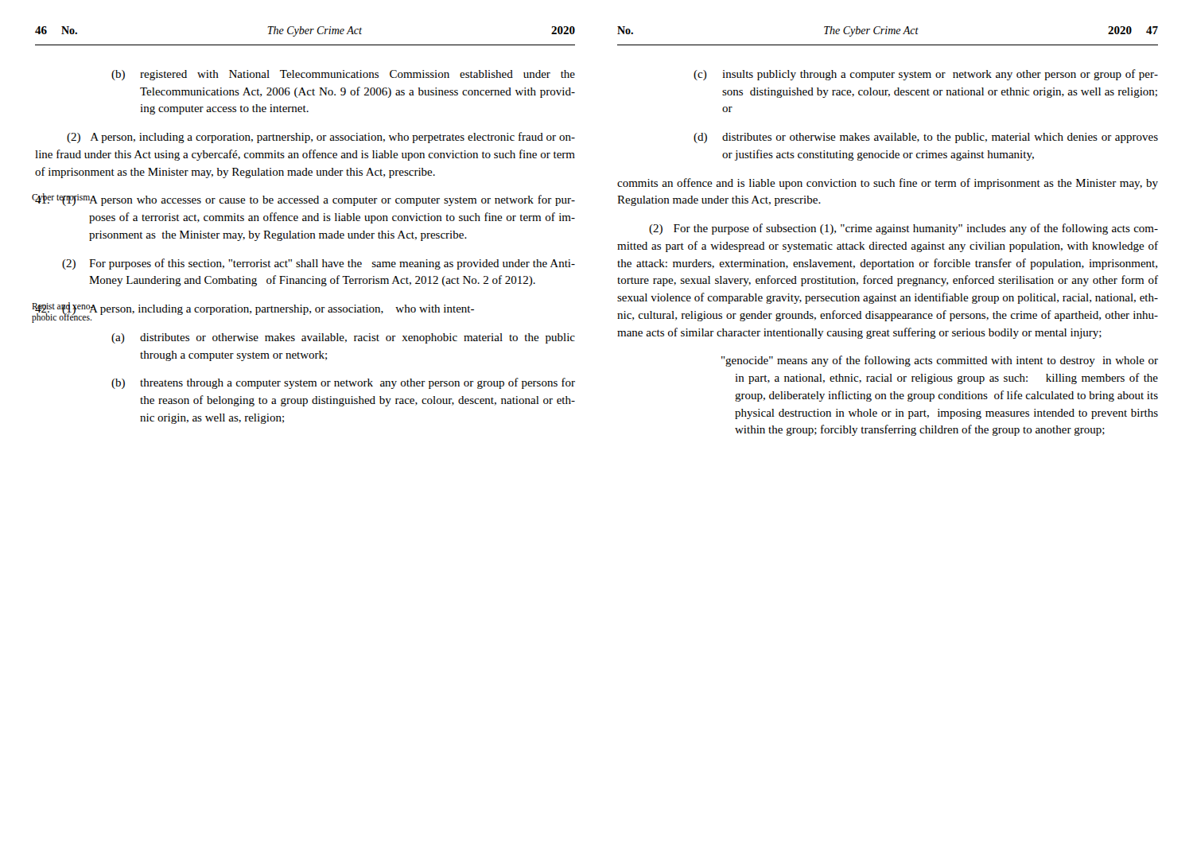46 No. The Cyber Crime Act 2020
(b) registered with National Telecommunications Commission established under the Telecommunications Act, 2006 (Act No. 9 of 2006) as a business concerned with providing computer access to the internet.
(2) A person, including a corporation, partnership, or association, who perpetrates electronic fraud or online fraud under this Act using a cybercafé, commits an offence and is liable upon conviction to such fine or term of imprisonment as the Minister may, by Regulation made under this Act, prescribe.
Cyber terrorism.
41. (1) A person who accesses or cause to be accessed a computer or computer system or network for purposes of a terrorist act, commits an offence and is liable upon conviction to such fine or term of imprisonment as the Minister may, by Regulation made under this Act, prescribe.
(2) For purposes of this section, "terrorist act" shall have the same meaning as provided under the Anti-Money Laundering and Combating of Financing of Terrorism Act, 2012 (act No. 2 of 2012).
Racist and xenophobic offences.
42. (1) A person, including a corporation, partnership, or association, who with intent-
(a) distributes or otherwise makes available, racist or xenophobic material to the public through a computer system or network;
(b) threatens through a computer system or network any other person or group of persons for the reason of belonging to a group distinguished by race, colour, descent, national or ethnic origin, as well as, religion;
No. The Cyber Crime Act 2020 47
(c) insults publicly through a computer system or network any other person or group of persons distinguished by race, colour, descent or national or ethnic origin, as well as religion; or
(d) distributes or otherwise makes available, to the public, material which denies or approves or justifies acts constituting genocide or crimes against humanity,
commits an offence and is liable upon conviction to such fine or term of imprisonment as the Minister may, by Regulation made under this Act, prescribe.
(2) For the purpose of subsection (1), "crime against humanity" includes any of the following acts committed as part of a widespread or systematic attack directed against any civilian population, with knowledge of the attack: murders, extermination, enslavement, deportation or forcible transfer of population, imprisonment, torture rape, sexual slavery, enforced prostitution, forced pregnancy, enforced sterilisation or any other form of sexual violence of comparable gravity, persecution against an identifiable group on political, racial, national, ethnic, cultural, religious or gender grounds, enforced disappearance of persons, the crime of apartheid, other inhumane acts of similar character intentionally causing great suffering or serious bodily or mental injury;
"genocide" means any of the following acts committed with intent to destroy in whole or in part, a national, ethnic, racial or religious group as such: killing members of the group, deliberately inflicting on the group conditions of life calculated to bring about its physical destruction in whole or in part, imposing measures intended to prevent births within the group; forcibly transferring children of the group to another group;